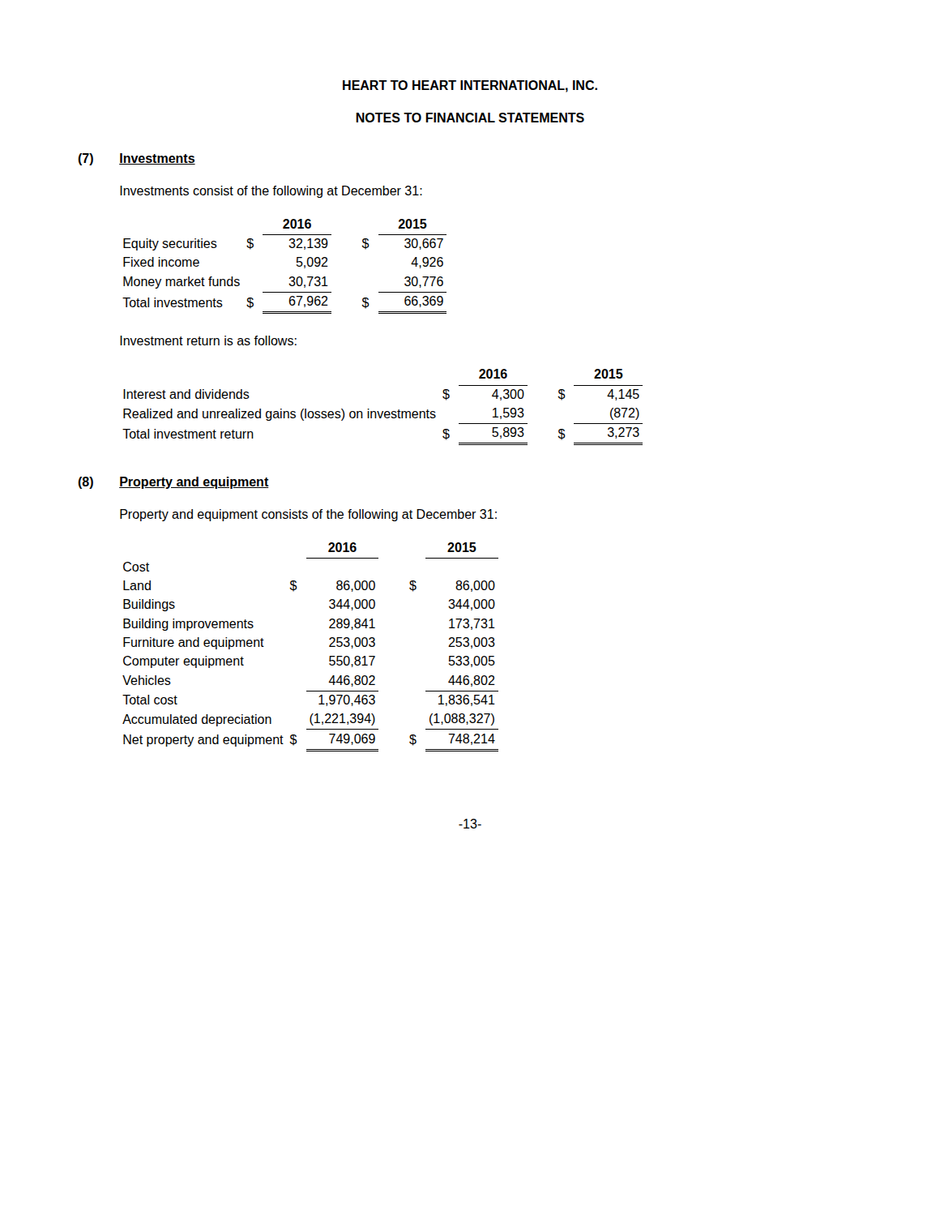HEART TO HEART INTERNATIONAL, INC.
NOTES TO FINANCIAL STATEMENTS
(7) Investments
Investments consist of the following at December 31:
| | | 2016 | | | 2015 |
| Equity securities | $ | 32,139 | | $ | 30,667 |
| Fixed income | | 5,092 | | | 4,926 |
| Money market funds | | 30,731 | | | 30,776 |
| Total investments | $ | 67,962 | | $ | 66,369 |
Investment return is as follows:
| | | 2016 | | | 2015 |
| Interest and dividends | $ | 4,300 | | $ | 4,145 |
| Realized and unrealized gains (losses) on investments | | 1,593 | | | (872) |
| Total investment return | $ | 5,893 | | $ | 3,273 |
(8) Property and equipment
Property and equipment consists of the following at December 31:
| | | 2016 | | | 2015 |
| Cost | | | | | |
| Land | $ | 86,000 | | $ | 86,000 |
| Buildings | | 344,000 | | | 344,000 |
| Building improvements | | 289,841 | | | 173,731 |
| Furniture and equipment | | 253,003 | | | 253,003 |
| Computer equipment | | 550,817 | | | 533,005 |
| Vehicles | | 446,802 | | | 446,802 |
| Total cost | | 1,970,463 | | | 1,836,541 |
| Accumulated depreciation | | (1,221,394) | | | (1,088,327) |
| Net property and equipment | $ | 749,069 | | $ | 748,214 |
-13-